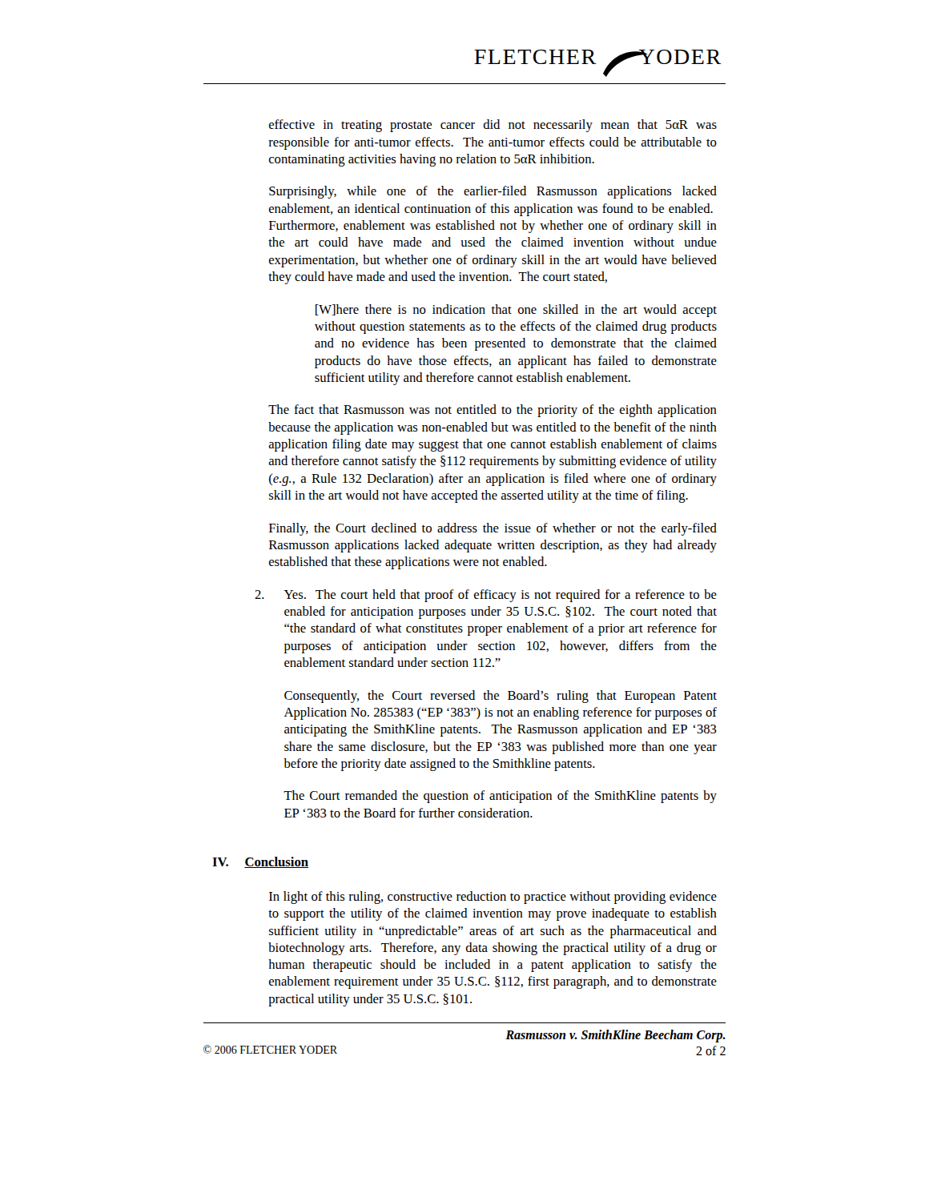FLETCHER YODER
effective in treating prostate cancer did not necessarily mean that 5αR was responsible for anti-tumor effects. The anti-tumor effects could be attributable to contaminating activities having no relation to 5αR inhibition.
Surprisingly, while one of the earlier-filed Rasmusson applications lacked enablement, an identical continuation of this application was found to be enabled. Furthermore, enablement was established not by whether one of ordinary skill in the art could have made and used the claimed invention without undue experimentation, but whether one of ordinary skill in the art would have believed they could have made and used the invention. The court stated,
[W]here there is no indication that one skilled in the art would accept without question statements as to the effects of the claimed drug products and no evidence has been presented to demonstrate that the claimed products do have those effects, an applicant has failed to demonstrate sufficient utility and therefore cannot establish enablement.
The fact that Rasmusson was not entitled to the priority of the eighth application because the application was non-enabled but was entitled to the benefit of the ninth application filing date may suggest that one cannot establish enablement of claims and therefore cannot satisfy the §112 requirements by submitting evidence of utility (e.g., a Rule 132 Declaration) after an application is filed where one of ordinary skill in the art would not have accepted the asserted utility at the time of filing.
Finally, the Court declined to address the issue of whether or not the early-filed Rasmusson applications lacked adequate written description, as they had already established that these applications were not enabled.
2.
Yes. The court held that proof of efficacy is not required for a reference to be enabled for anticipation purposes under 35 U.S.C. §102. The court noted that “the standard of what constitutes proper enablement of a prior art reference for purposes of anticipation under section 102, however, differs from the enablement standard under section 112.”
Consequently, the Court reversed the Board’s ruling that European Patent Application No. 285383 (“EP ‘383”) is not an enabling reference for purposes of anticipating the SmithKline patents. The Rasmusson application and EP ‘383 share the same disclosure, but the EP ‘383 was published more than one year before the priority date assigned to the Smithkline patents.
The Court remanded the question of anticipation of the SmithKline patents by EP ‘383 to the Board for further consideration.
IV. Conclusion
In light of this ruling, constructive reduction to practice without providing evidence to support the utility of the claimed invention may prove inadequate to establish sufficient utility in “unpredictable” areas of art such as the pharmaceutical and biotechnology arts. Therefore, any data showing the practical utility of a drug or human therapeutic should be included in a patent application to satisfy the enablement requirement under 35 U.S.C. §112, first paragraph, and to demonstrate practical utility under 35 U.S.C. §101.
© 2006 FLETCHER YODER
Rasmusson v. SmithKline Beecham Corp.
2 of 2